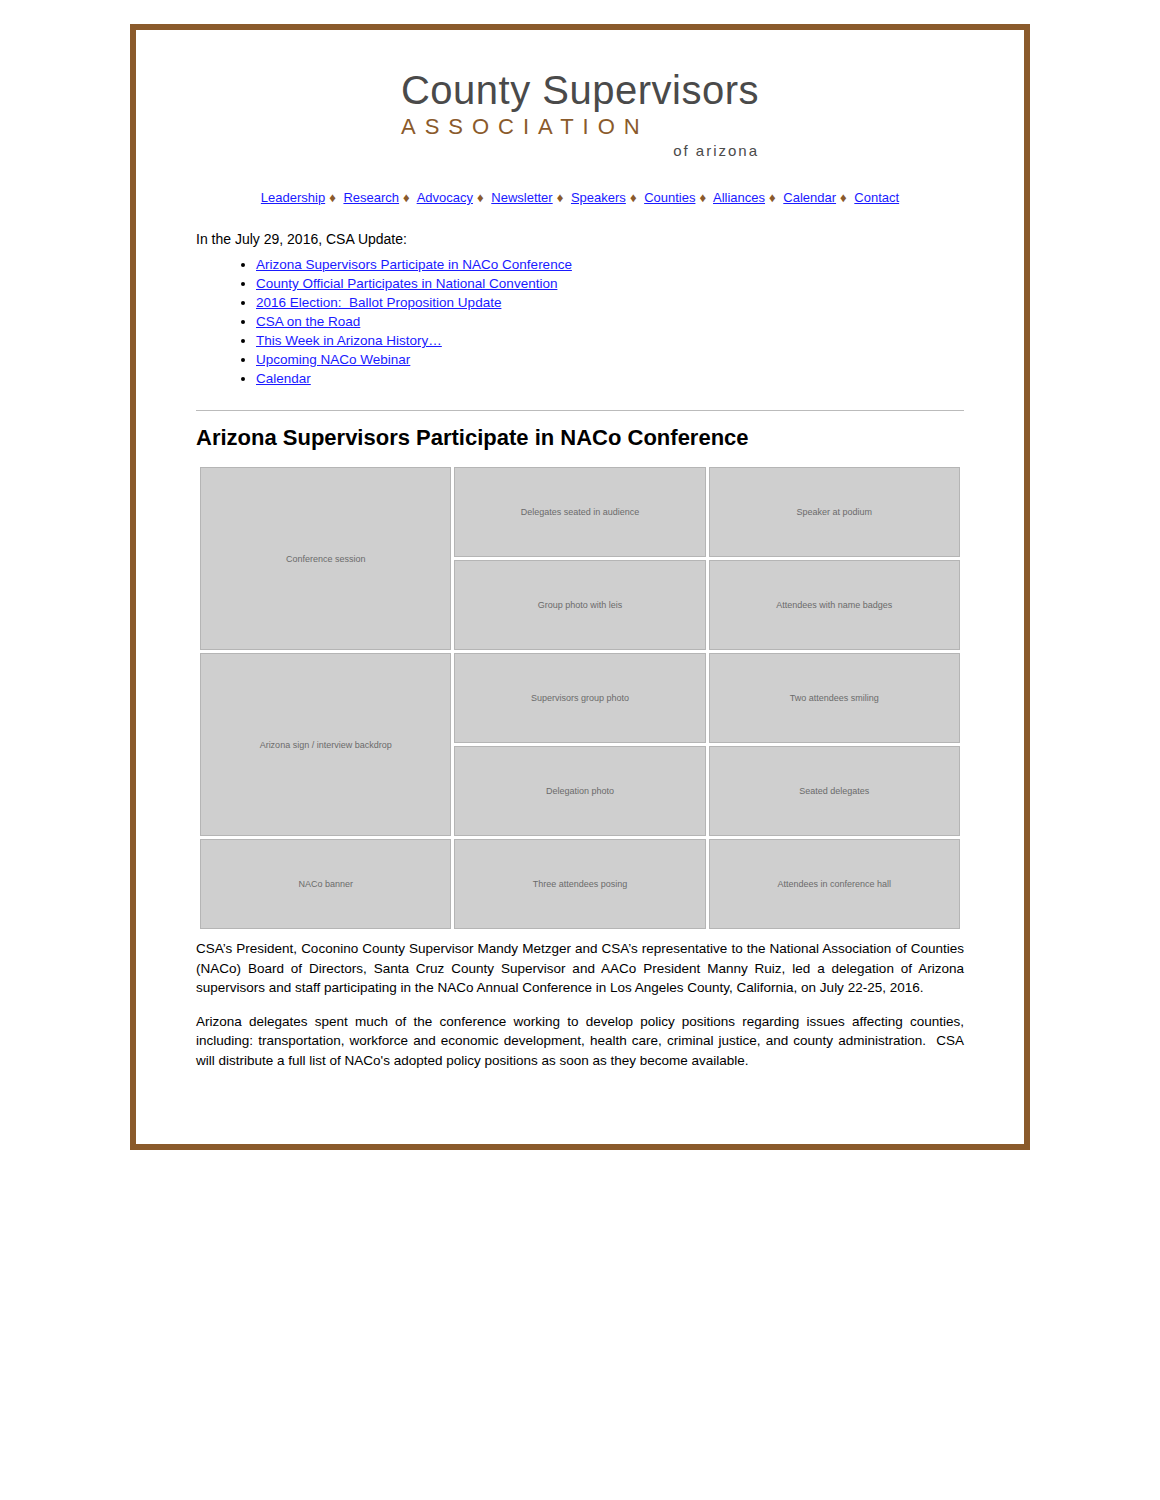County Supervisors
ASSOCIATION
of arizona
Leadership♦ Research♦ Advocacy♦ Newsletter♦ Speakers♦ Counties♦ Alliances♦ Calendar♦ Contact
In the July 29, 2016, CSA Update:
Arizona Supervisors Participate in NACo Conference
County Official Participates in National Convention
2016 Election: Ballot Proposition Update
CSA on the Road
This Week in Arizona History…
Upcoming NACo Webinar
Calendar
Arizona Supervisors Participate in NACo Conference
Conference session
Delegates seated in audience
Speaker at podium
Group photo with leis
Attendees with name badges
Arizona sign / interview backdrop
Supervisors group photo
Two attendees smiling
Delegation photo
Seated delegates
NACo banner
Three attendees posing
Attendees in conference hall
CSA’s President, Coconino County Supervisor Mandy Metzger and CSA’s representative to the National Association of Counties (NACo) Board of Directors, Santa Cruz County Supervisor and AACo President Manny Ruiz, led a delegation of Arizona supervisors and staff participating in the NACo Annual Conference in Los Angeles County, California, on July 22-25, 2016.
Arizona delegates spent much of the conference working to develop policy positions regarding issues affecting counties, including: transportation, workforce and economic development, health care, criminal justice, and county administration. CSA will distribute a full list of NACo's adopted policy positions as soon as they become available.